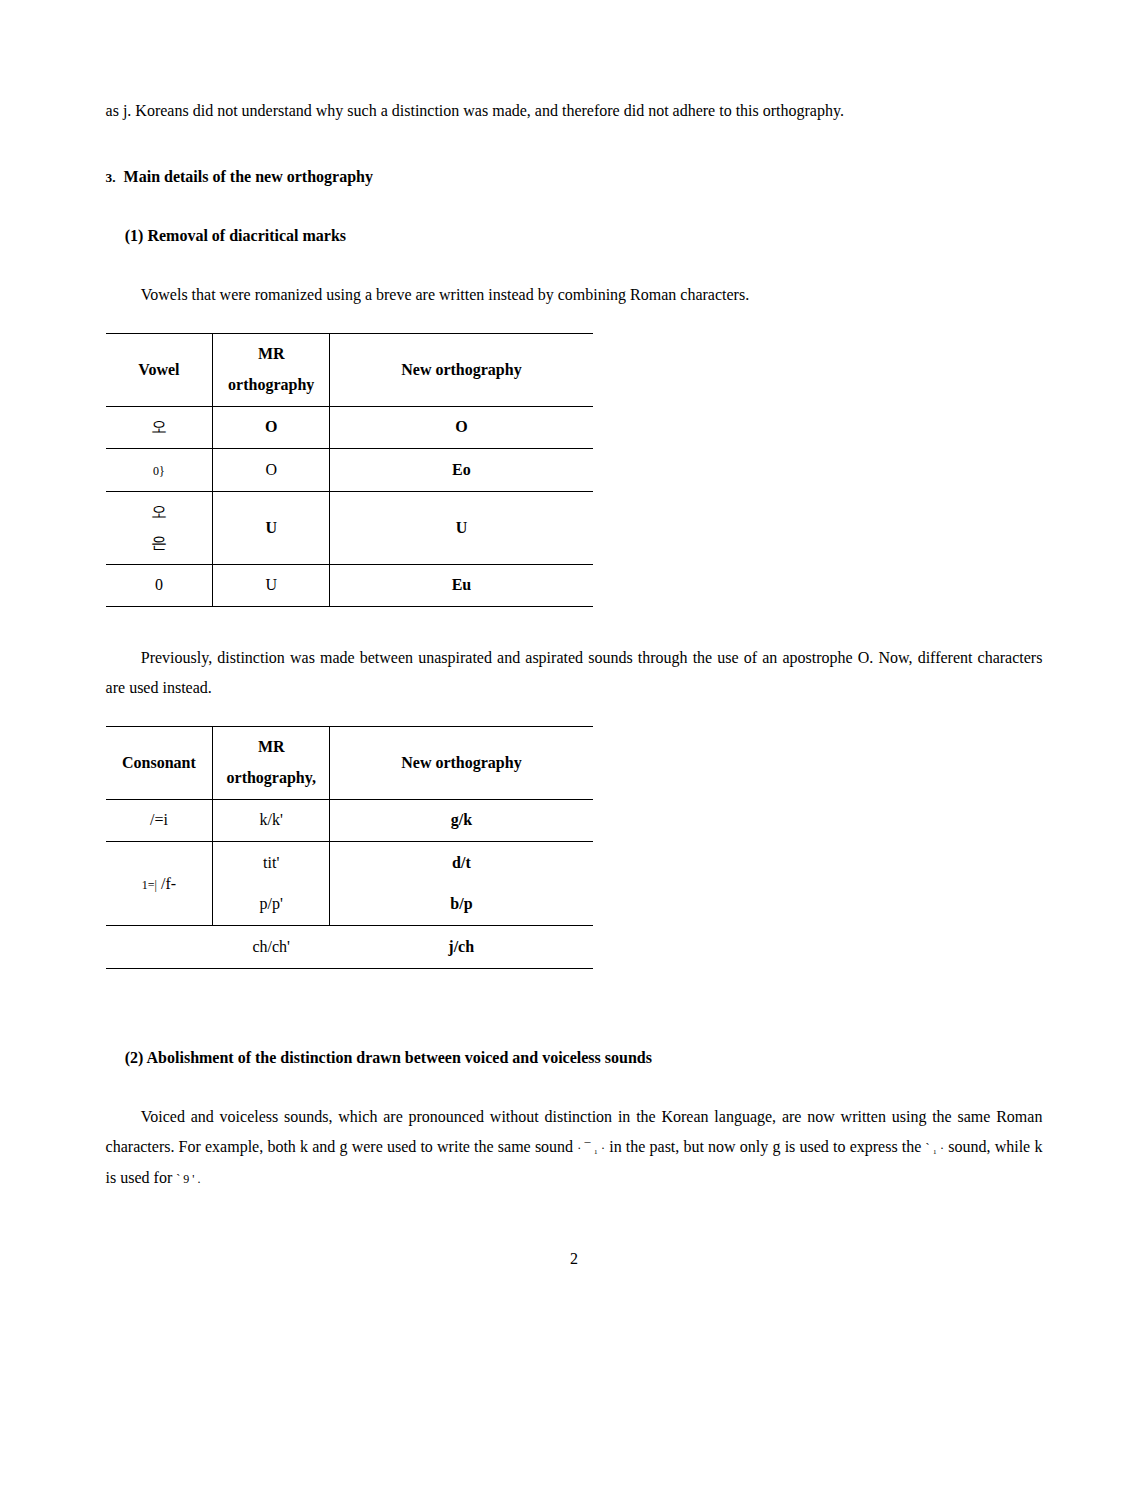as j. Koreans did not understand why such a distinction was made, and therefore did not adhere to this orthography.
3. Main details of the new orthography
(1) Removal of diacritical marks
Vowels that were romanized using a breve are written instead by combining Roman characters.
| Vowel | MR orthography | New orthography |
| --- | --- | --- |
| 오 | O | O |
| 0} | O | Eo |
| 오 은 | U | U |
| 0 | U | Eu |
Previously, distinction was made between unaspirated and aspirated sounds through the use of an apostrophe O. Now, different characters are used instead.
| Consonant | MR orthography, | New orthography |
| --- | --- | --- |
| /=i | k/k' | g/k |
| 1=/ /f- | tit' | d/t |
| p/p' | b/p |
| | ch/ch' | j/ch |
(2) Abolishment of the distinction drawn between voiced and voiceless sounds
Voiced and voiceless sounds, which are pronounced without distinction in the Korean language, are now written using the same Roman characters. For example, both k and g were used to write the same sound · ¯ ₁ · in the past, but now only g is used to express the ` ₁ · sound, while k is used for ` 9 ' .
2